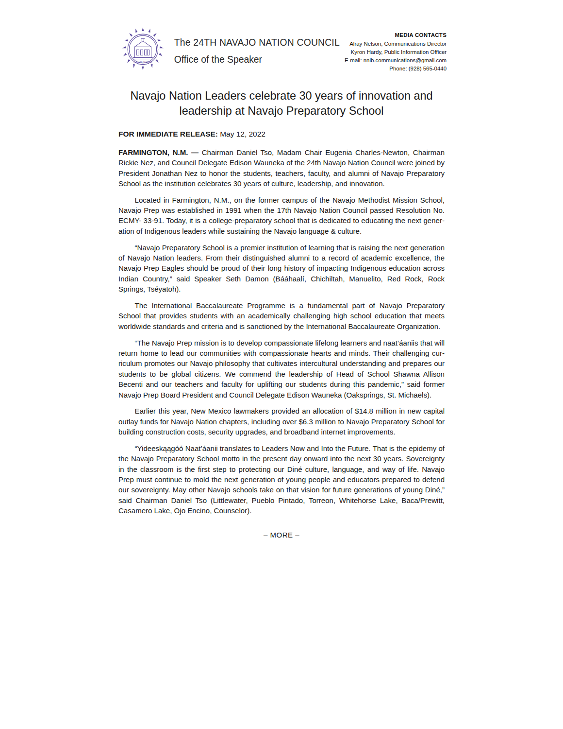NAVAJO NATION COUNCIL
The 24TH NAVAJO NATION COUNCIL
Office of the Speaker
MEDIA CONTACTS
Alray Nelson, Communications Director
Kyron Hardy, Public Information Officer
E-mail: nnlb.communications@gmail.com
Phone: (928) 565-0440
Navajo Nation Leaders celebrate 30 years of innovation and
leadership at Navajo Preparatory School
FOR IMMEDIATE RELEASE: May 12, 2022
FARMINGTON, N.M. — Chairman Daniel Tso, Madam Chair Eugenia Charles-Newton, Chairman Rickie Nez, and Council Delegate Edison Wauneka of the 24th Navajo Nation Council were joined by President Jonathan Nez to honor the students, teachers, faculty, and alumni of Navajo Preparatory School as the institution celebrates 30 years of culture, leadership, and innovation.
Located in Farmington, N.M., on the former campus of the Navajo Methodist Mission School, Navajo Prep was established in 1991 when the 17th Navajo Nation Council passed Resolution No. ECMY- 33-91. Today, it is a college-preparatory school that is dedicated to educating the next generation of Indigenous leaders while sustaining the Navajo language & culture.
“Navajo Preparatory School is a premier institution of learning that is raising the next generation of Navajo Nation leaders. From their distinguished alumni to a record of academic excellence, the Navajo Prep Eagles should be proud of their long history of impacting Indigenous education across Indian Country,” said Speaker Seth Damon (Bááhaalí, Chichiltah, Manuelito, Red Rock, Rock Springs, Tséyatoh).
The International Baccalaureate Programme is a fundamental part of Navajo Preparatory School that provides students with an academically challenging high school education that meets worldwide standards and criteria and is sanctioned by the International Baccalaureate Organization.
“The Navajo Prep mission is to develop compassionate lifelong learners and naat’áaniis that will return home to lead our communities with compassionate hearts and minds. Their challenging curriculum promotes our Navajo philosophy that cultivates intercultural understanding and prepares our students to be global citizens. We commend the leadership of Head of School Shawna Allison Becenti and our teachers and faculty for uplifting our students during this pandemic,” said former Navajo Prep Board President and Council Delegate Edison Wauneka (Oaksprings, St. Michaels).
Earlier this year, New Mexico lawmakers provided an allocation of $14.8 million in new capital outlay funds for Navajo Nation chapters, including over $6.3 million to Navajo Preparatory School for building construction costs, security upgrades, and broadband internet improvements.
“Yideeskąągóó Naat’áanii translates to Leaders Now and Into the Future. That is the epidemy of the Navajo Preparatory School motto in the present day onward into the next 30 years. Sovereignty in the classroom is the first step to protecting our Diné culture, language, and way of life. Navajo Prep must continue to mold the next generation of young people and educators prepared to defend our sovereignty. May other Navajo schools take on that vision for future generations of young Diné,” said Chairman Daniel Tso (Littlewater, Pueblo Pintado, Torreon, Whitehorse Lake, Baca/Prewitt, Casamero Lake, Ojo Encino, Counselor).
– MORE –